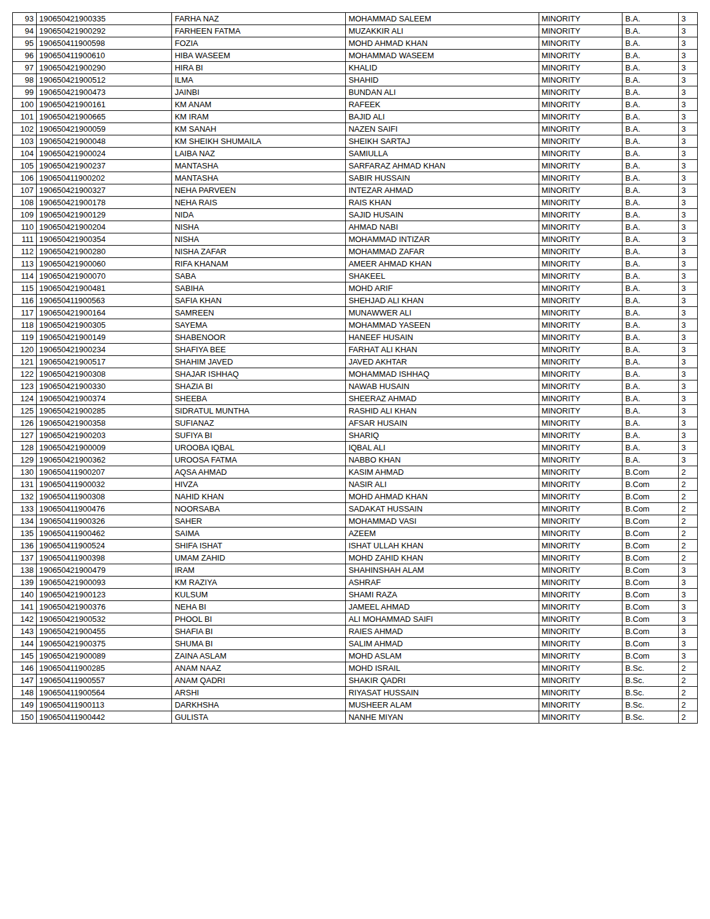| 93 | 190650421900335 | FARHA NAZ | MOHAMMAD SALEEM | MINORITY | B.A. | 3 |
| 94 | 190650421900292 | FARHEEN FATMA | MUZAKKIR ALI | MINORITY | B.A. | 3 |
| 95 | 190650411900598 | FOZIA | MOHD AHMAD KHAN | MINORITY | B.A. | 3 |
| 96 | 190650411900610 | HIBA WASEEM | MOHAMMAD WASEEM | MINORITY | B.A. | 3 |
| 97 | 190650421900290 | HIRA BI | KHALID | MINORITY | B.A. | 3 |
| 98 | 190650421900512 | ILMA | SHAHID | MINORITY | B.A. | 3 |
| 99 | 190650421900473 | JAINBI | BUNDAN ALI | MINORITY | B.A. | 3 |
| 100 | 190650421900161 | KM ANAM | RAFEEK | MINORITY | B.A. | 3 |
| 101 | 190650421900665 | KM IRAM | BAJID ALI | MINORITY | B.A. | 3 |
| 102 | 190650421900059 | KM SANAH | NAZEN SAIFI | MINORITY | B.A. | 3 |
| 103 | 190650421900048 | KM SHEIKH SHUMAILA | SHEIKH SARTAJ | MINORITY | B.A. | 3 |
| 104 | 190650421900024 | LAIBA NAZ | SAMIULLA | MINORITY | B.A. | 3 |
| 105 | 190650421900237 | MANTASHA | SARFARAZ AHMAD KHAN | MINORITY | B.A. | 3 |
| 106 | 190650411900202 | MANTASHA | SABIR HUSSAIN | MINORITY | B.A. | 3 |
| 107 | 190650421900327 | NEHA PARVEEN | INTEZAR AHMAD | MINORITY | B.A. | 3 |
| 108 | 190650421900178 | NEHA RAIS | RAIS KHAN | MINORITY | B.A. | 3 |
| 109 | 190650421900129 | NIDA | SAJID HUSAIN | MINORITY | B.A. | 3 |
| 110 | 190650421900204 | NISHA | AHMAD NABI | MINORITY | B.A. | 3 |
| 111 | 190650421900354 | NISHA | MOHAMMAD INTIZAR | MINORITY | B.A. | 3 |
| 112 | 190650421900280 | NISHA ZAFAR | MOHAMMAD ZAFAR | MINORITY | B.A. | 3 |
| 113 | 190650421900060 | RIFA KHANAM | AMEER AHMAD KHAN | MINORITY | B.A. | 3 |
| 114 | 190650421900070 | SABA | SHAKEEL | MINORITY | B.A. | 3 |
| 115 | 190650421900481 | SABIHA | MOHD ARIF | MINORITY | B.A. | 3 |
| 116 | 190650411900563 | SAFIA KHAN | SHEHJAD ALI KHAN | MINORITY | B.A. | 3 |
| 117 | 190650421900164 | SAMREEN | MUNAWWER ALI | MINORITY | B.A. | 3 |
| 118 | 190650421900305 | SAYEMA | MOHAMMAD YASEEN | MINORITY | B.A. | 3 |
| 119 | 190650421900149 | SHABENOOR | HANEEF HUSAIN | MINORITY | B.A. | 3 |
| 120 | 190650421900234 | SHAFIYA BEE | FARHAT ALI KHAN | MINORITY | B.A. | 3 |
| 121 | 190650421900517 | SHAHIM JAVED | JAVED AKHTAR | MINORITY | B.A. | 3 |
| 122 | 190650421900308 | SHAJAR ISHHAQ | MOHAMMAD ISHHAQ | MINORITY | B.A. | 3 |
| 123 | 190650421900330 | SHAZIA BI | NAWAB HUSAIN | MINORITY | B.A. | 3 |
| 124 | 190650421900374 | SHEEBA | SHEERAZ AHMAD | MINORITY | B.A. | 3 |
| 125 | 190650421900285 | SIDRATUL MUNTHA | RASHID ALI KHAN | MINORITY | B.A. | 3 |
| 126 | 190650421900358 | SUFIANAZ | AFSAR HUSAIN | MINORITY | B.A. | 3 |
| 127 | 190650421900203 | SUFIYA BI | SHARIQ | MINORITY | B.A. | 3 |
| 128 | 190650421900009 | UROOBA IQBAL | IQBAL ALI | MINORITY | B.A. | 3 |
| 129 | 190650421900362 | UROOSA FATMA | NABBO KHAN | MINORITY | B.A. | 3 |
| 130 | 190650411900207 | AQSA AHMAD | KASIM AHMAD | MINORITY | B.Com | 2 |
| 131 | 190650411900032 | HIVZA | NASIR ALI | MINORITY | B.Com | 2 |
| 132 | 190650411900308 | NAHID KHAN | MOHD AHMAD KHAN | MINORITY | B.Com | 2 |
| 133 | 190650411900476 | NOORSABA | SADAKAT HUSSAIN | MINORITY | B.Com | 2 |
| 134 | 190650411900326 | SAHER | MOHAMMAD VASI | MINORITY | B.Com | 2 |
| 135 | 190650411900462 | SAIMA | AZEEM | MINORITY | B.Com | 2 |
| 136 | 190650411900524 | SHIFA ISHAT | ISHAT ULLAH KHAN | MINORITY | B.Com | 2 |
| 137 | 190650411900398 | UMAM ZAHID | MOHD ZAHID KHAN | MINORITY | B.Com | 2 |
| 138 | 190650421900479 | IRAM | SHAHINSHAH ALAM | MINORITY | B.Com | 3 |
| 139 | 190650421900093 | KM RAZIYA | ASHRAF | MINORITY | B.Com | 3 |
| 140 | 190650421900123 | KULSUM | SHAMI RAZA | MINORITY | B.Com | 3 |
| 141 | 190650421900376 | NEHA BI | JAMEEL AHMAD | MINORITY | B.Com | 3 |
| 142 | 190650421900532 | PHOOL BI | ALI MOHAMMAD SAIFI | MINORITY | B.Com | 3 |
| 143 | 190650421900455 | SHAFIA BI | RAIES AHMAD | MINORITY | B.Com | 3 |
| 144 | 190650421900375 | SHUMA BI | SALIM AHMAD | MINORITY | B.Com | 3 |
| 145 | 190650421900089 | ZAINA ASLAM | MOHD ASLAM | MINORITY | B.Com | 3 |
| 146 | 190650411900285 | ANAM NAAZ | MOHD ISRAIL | MINORITY | B.Sc. | 2 |
| 147 | 190650411900557 | ANAM QADRI | SHAKIR QADRI | MINORITY | B.Sc. | 2 |
| 148 | 190650411900564 | ARSHI | RIYASAT HUSSAIN | MINORITY | B.Sc. | 2 |
| 149 | 190650411900113 | DARKHSHA | MUSHEER ALAM | MINORITY | B.Sc. | 2 |
| 150 | 190650411900442 | GULISTA | NANHE MIYAN | MINORITY | B.Sc. | 2 |